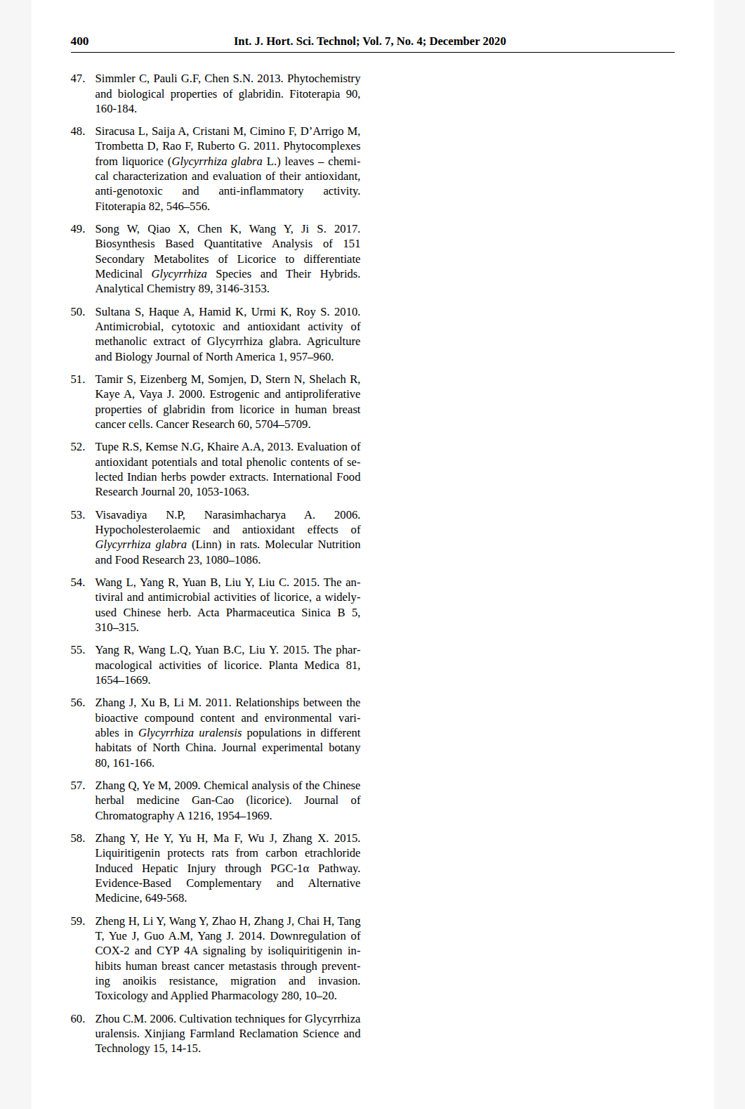400
Int. J. Hort. Sci. Technol; Vol. 7, No. 4; December 2020
Simmler C, Pauli G.F, Chen S.N. 2013. Phytochemistry and biological properties of glabridin. Fitoterapia 90, 160-184.
Siracusa L, Saija A, Cristani M, Cimino F, D’Arrigo M, Trombetta D, Rao F, Ruberto G. 2011. Phytocomplexes from liquorice (Glycyrrhiza glabra L.) leaves – chemical characterization and evaluation of their antioxidant, anti-genotoxic and anti-inflammatory activity. Fitoterapia 82, 546–556.
Song W, Qiao X, Chen K, Wang Y, Ji S. 2017. Biosynthesis Based Quantitative Analysis of 151 Secondary Metabolites of Licorice to differentiate Medicinal Glycyrrhiza Species and Their Hybrids. Analytical Chemistry 89, 3146-3153.
Sultana S, Haque A, Hamid K, Urmi K, Roy S. 2010. Antimicrobial, cytotoxic and antioxidant activity of methanolic extract of Glycyrrhiza glabra. Agriculture and Biology Journal of North America 1, 957–960.
Tamir S, Eizenberg M, Somjen, D, Stern N, Shelach R, Kaye A, Vaya J. 2000. Estrogenic and antiproliferative properties of glabridin from licorice in human breast cancer cells. Cancer Research 60, 5704–5709.
Tupe R.S, Kemse N.G, Khaire A.A, 2013. Evaluation of antioxidant potentials and total phenolic contents of selected Indian herbs powder extracts. International Food Research Journal 20, 1053-1063.
Visavadiya N.P, Narasimhacharya A. 2006. Hypocholesterolaemic and antioxidant effects of Glycyrrhiza glabra (Linn) in rats. Molecular Nutrition and Food Research 23, 1080–1086.
Wang L, Yang R, Yuan B, Liu Y, Liu C. 2015. The antiviral and antimicrobial activities of licorice, a widely-used Chinese herb. Acta Pharmaceutica Sinica B 5, 310–315.
Yang R, Wang L.Q, Yuan B.C, Liu Y. 2015. The pharmacological activities of licorice. Planta Medica 81, 1654–1669.
Zhang J, Xu B, Li M. 2011. Relationships between the bioactive compound content and environmental variables in Glycyrrhiza uralensis populations in different habitats of North China. Journal experimental botany 80, 161-166.
Zhang Q, Ye M, 2009. Chemical analysis of the Chinese herbal medicine Gan-Cao (licorice). Journal of Chromatography A 1216, 1954–1969.
Zhang Y, He Y, Yu H, Ma F, Wu J, Zhang X. 2015. Liquiritigenin protects rats from carbon etrachloride Induced Hepatic Injury through PGC-1α Pathway. Evidence-Based Complementary and Alternative Medicine, 649-568.
Zheng H, Li Y, Wang Y, Zhao H, Zhang J, Chai H, Tang T, Yue J, Guo A.M, Yang J. 2014. Downregulation of COX-2 and CYP 4A signaling by isoliquiritigenin inhibits human breast cancer metastasis through preventing anoikis resistance, migration and invasion. Toxicology and Applied Pharmacology 280, 10–20.
Zhou C.M. 2006. Cultivation techniques for Glycyrrhiza uralensis. Xinjiang Farmland Reclamation Science and Technology 15, 14-15.